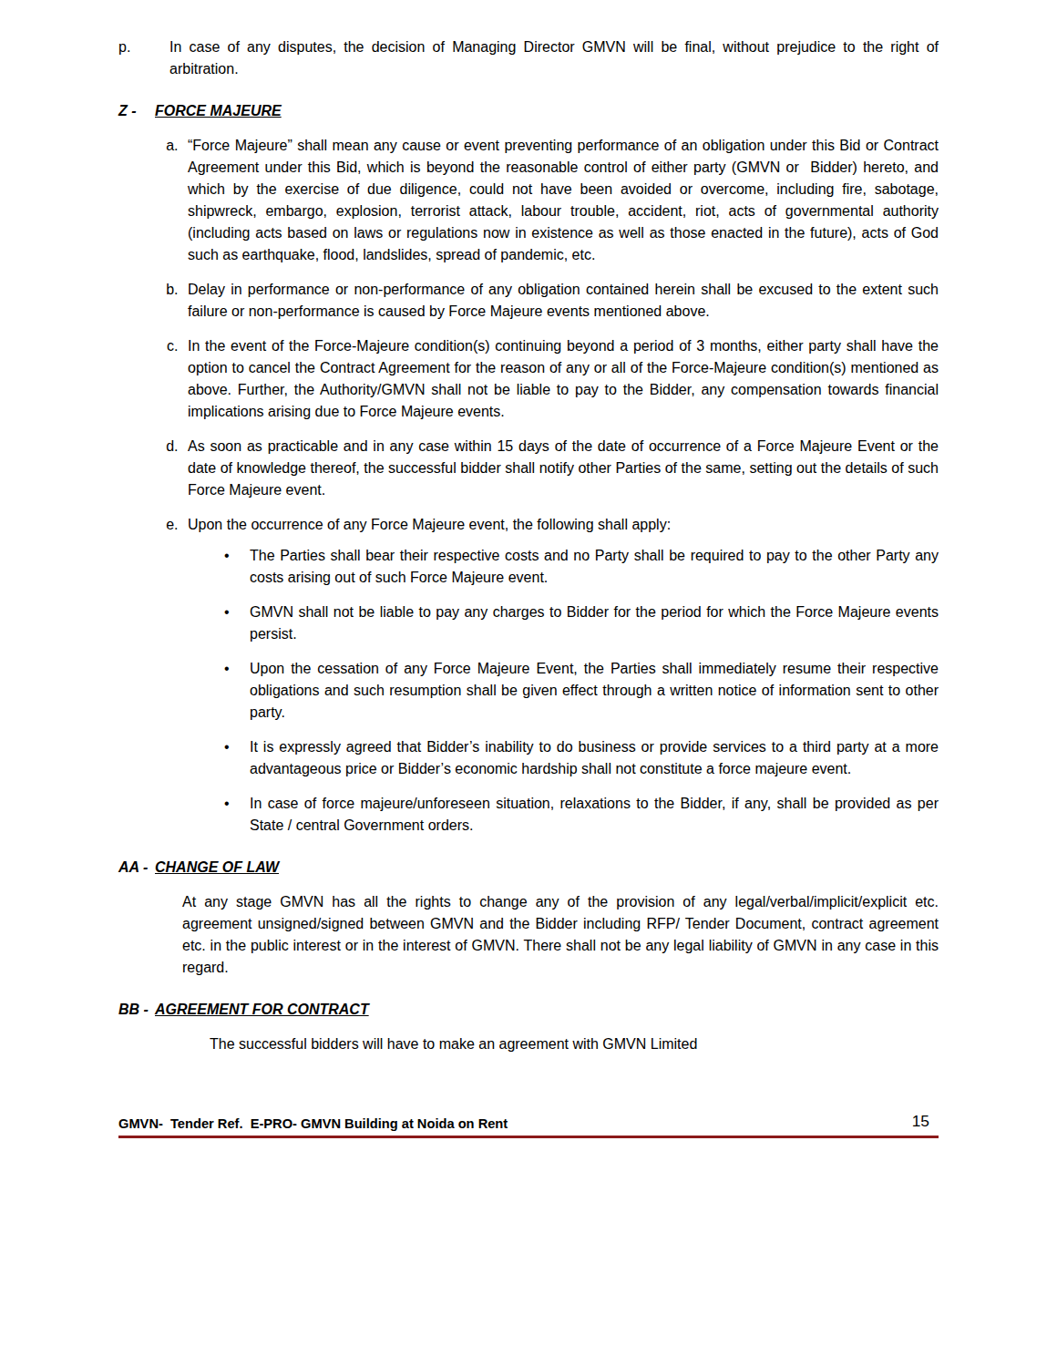p.
In case of any disputes, the decision of Managing Director GMVN will be final, without prejudice to the right of arbitration.
Z -FORCE MAJEURE
“Force Majeure” shall mean any cause or event preventing performance of an obligation under this Bid or Contract Agreement under this Bid, which is beyond the reasonable control of either party (GMVN or Bidder) hereto, and which by the exercise of due diligence, could not have been avoided or overcome, including fire, sabotage, shipwreck, embargo, explosion, terrorist attack, labour trouble, accident, riot, acts of governmental authority (including acts based on laws or regulations now in existence as well as those enacted in the future), acts of God such as earthquake, flood, landslides, spread of pandemic, etc.
Delay in performance or non-performance of any obligation contained herein shall be excused to the extent such failure or non-performance is caused by Force Majeure events mentioned above.
In the event of the Force-Majeure condition(s) continuing beyond a period of 3 months, either party shall have the option to cancel the Contract Agreement for the reason of any or all of the Force-Majeure condition(s) mentioned as above. Further, the Authority/GMVN shall not be liable to pay to the Bidder, any compensation towards financial implications arising due to Force Majeure events.
As soon as practicable and in any case within 15 days of the date of occurrence of a Force Majeure Event or the date of knowledge thereof, the successful bidder shall notify other Parties of the same, setting out the details of such Force Majeure event.
Upon the occurrence of any Force Majeure event, the following shall apply:
The Parties shall bear their respective costs and no Party shall be required to pay to the other Party any costs arising out of such Force Majeure event.
GMVN shall not be liable to pay any charges to Bidder for the period for which the Force Majeure events persist.
Upon the cessation of any Force Majeure Event, the Parties shall immediately resume their respective obligations and such resumption shall be given effect through a written notice of information sent to other party.
It is expressly agreed that Bidder’s inability to do business or provide services to a third party at a more advantageous price or Bidder’s economic hardship shall not constitute a force majeure event.
In case of force majeure/unforeseen situation, relaxations to the Bidder, if any, shall be provided as per State / central Government orders.
AA -CHANGE OF LAW
At any stage GMVN has all the rights to change any of the provision of any legal/verbal/implicit/explicit etc. agreement unsigned/signed between GMVN and the Bidder including RFP/ Tender Document, contract agreement etc. in the public interest or in the interest of GMVN. There shall not be any legal liability of GMVN in any case in this regard.
BB -AGREEMENT FOR CONTRACT
The successful bidders will have to make an agreement with GMVN Limited
GMVN- Tender Ref. E-PRO- GMVN Building at Noida on Rent
15